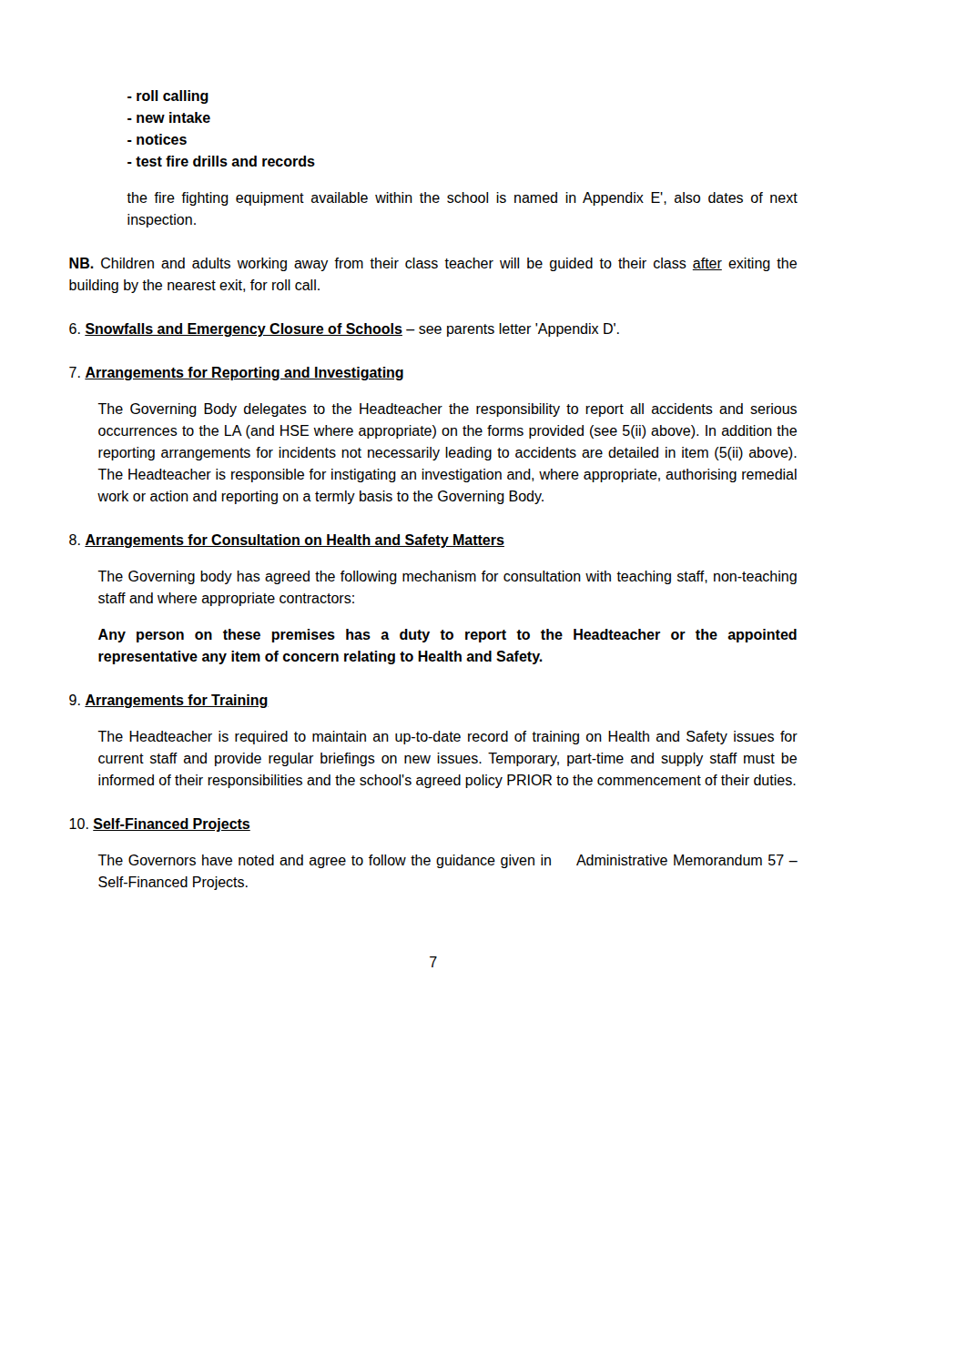- roll calling
- new intake
- notices
- test fire drills and records
the fire fighting equipment available within the school is named in Appendix E', also dates of next inspection.
NB. Children and adults working away from their class teacher will be guided to their class after exiting the building by the nearest exit, for roll call.
6. Snowfalls and Emergency Closure of Schools – see parents letter 'Appendix D'.
7. Arrangements for Reporting and Investigating
The Governing Body delegates to the Headteacher the responsibility to report all accidents and serious occurrences to the LA (and HSE where appropriate) on the forms provided (see 5(ii) above). In addition the reporting arrangements for incidents not necessarily leading to accidents are detailed in item (5(ii) above). The Headteacher is responsible for instigating an investigation and, where appropriate, authorising remedial work or action and reporting on a termly basis to the Governing Body.
8. Arrangements for Consultation on Health and Safety Matters
The Governing body has agreed the following mechanism for consultation with teaching staff, non-teaching staff and where appropriate contractors:
Any person on these premises has a duty to report to the Headteacher or the appointed representative any item of concern relating to Health and Safety.
9. Arrangements for Training
The Headteacher is required to maintain an up-to-date record of training on Health and Safety issues for current staff and provide regular briefings on new issues. Temporary, part-time and supply staff must be informed of their responsibilities and the school's agreed policy PRIOR to the commencement of their duties.
10. Self-Financed Projects
The Governors have noted and agree to follow the guidance given in Administrative Memorandum 57 – Self-Financed Projects.
7